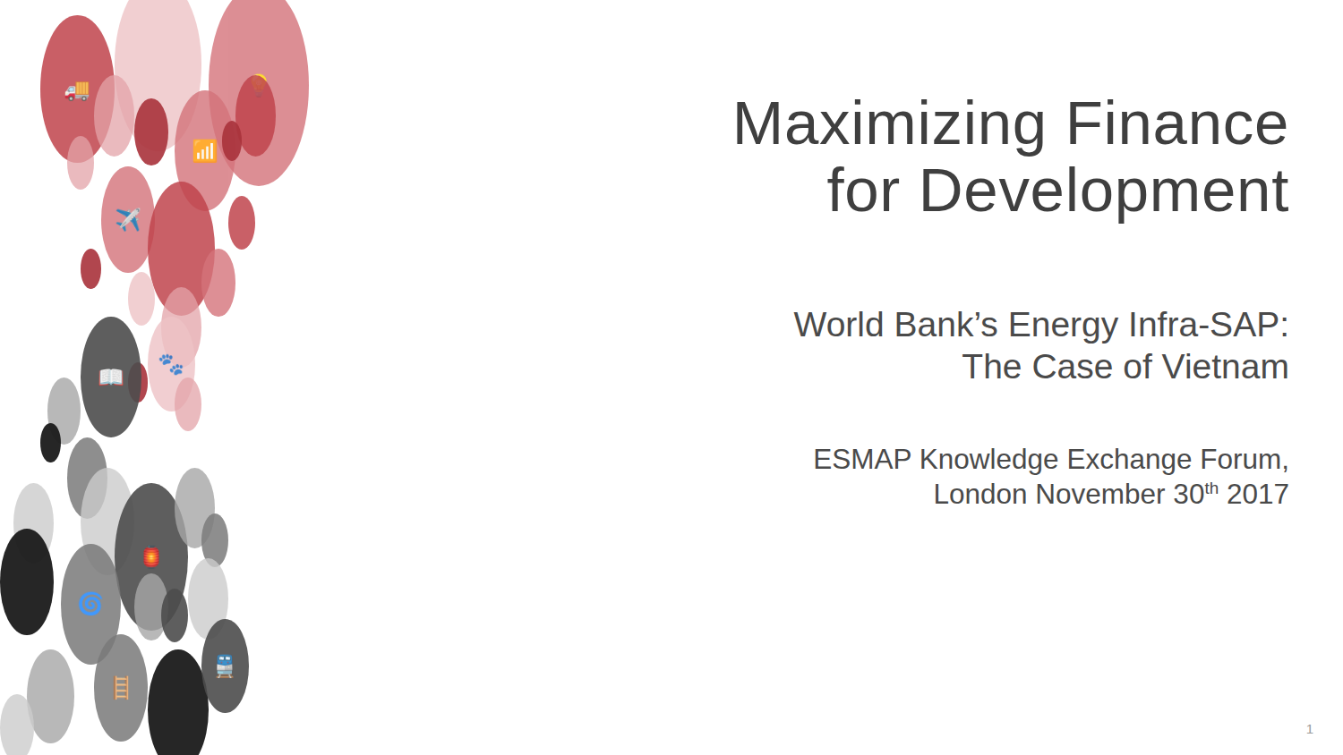🚚
💡
📶
✈️
🐾
📖
🏮
🌀
🪜
🚆
Maximizing Finance
for Development
World Bank’s Energy Infra-SAP:
The Case of Vietnam
ESMAP Knowledge Exchange Forum,
London November 30th 2017
1